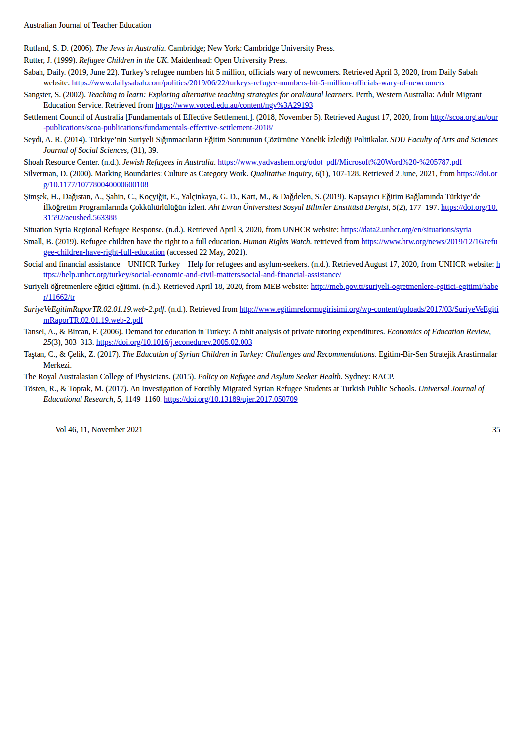Australian Journal of Teacher Education
Rutland, S. D. (2006). The Jews in Australia. Cambridge; New York: Cambridge University Press.
Rutter, J. (1999). Refugee Children in the UK. Maidenhead: Open University Press.
Sabah, Daily. (2019, June 22). Turkey’s refugee numbers hit 5 million, officials wary of newcomers. Retrieved April 3, 2020, from Daily Sabah website: https://www.dailysabah.com/politics/2019/06/22/turkeys-refugee-numbers-hit-5-million-officials-wary-of-newcomers
Sangster, S. (2002). Teaching to learn: Exploring alternative teaching strategies for oral/aural learners. Perth, Western Australia: Adult Migrant Education Service. Retrieved from https://www.voced.edu.au/content/ngv%3A29193
Settlement Council of Australia [Fundamentals of Effective Settlement.]. (2018, November 5). Retrieved August 17, 2020, from http://scoa.org.au/our-publications/scoa-publications/fundamentals-effective-settlement-2018/
Seydi, A. R. (2014). Türkiye’nin Suriyeli Sığınmacıların Eğitim Sorununun Çözümüne Yönelik İzlediği Politikalar. SDU Faculty of Arts and Sciences Journal of Social Sciences, (31), 39.
Shoah Resource Center. (n.d.). Jewish Refugees in Australia. https://www.yadvashem.org/odot_pdf/Microsoft%20Word%20-%205787.pdf
Silverman, D. (2000). Marking Boundaries: Culture as Category Work. Qualitative Inquiry, 6(1), 107-128. Retrieved 2 June, 2021, from https://doi.org/10.1177/107780040000600108
Şimşek, H., Dağıstan, A., Şahin, C., Koçyiğit, E., Yalçinkaya, G. D., Kart, M., & Dağdelen, S. (2019). Kapsayıcı Eğitim Bağlamında Türkiye’de İlköğretim Programlarında Çokkültürlülüğün İzleri. Ahi Evran Üniversitesi Sosyal Bilimler Enstitüsü Dergisi, 5(2), 177–197. https://doi.org/10.31592/aeusbed.563388
Situation Syria Regional Refugee Response. (n.d.). Retrieved April 3, 2020, from UNHCR website: https://data2.unhcr.org/en/situations/syria
Small, B. (2019). Refugee children have the right to a full education. Human Rights Watch. retrieved from https://www.hrw.org/news/2019/12/16/refugee-children-have-right-full-education (accessed 22 May, 2021).
Social and financial assistance—UNHCR Turkey—Help for refugees and asylum-seekers. (n.d.). Retrieved August 17, 2020, from UNHCR website: https://help.unhcr.org/turkey/social-economic-and-civil-matters/social-and-financial-assistance/
Suriyeli öğretmenlere eğitici eğitimi. (n.d.). Retrieved April 18, 2020, from MEB website: http://meb.gov.tr/suriyeli-ogretmenlere-egitici-egitimi/haber/11662/tr
SuriyeVeEgitimRaporTR.02.01.19.web-2.pdf. (n.d.). Retrieved from http://www.egitimreformugirisimi.org/wp-content/uploads/2017/03/SuriyeVeEgitimRaporTR.02.01.19.web-2.pdf
Tansel, A., & Bircan, F. (2006). Demand for education in Turkey: A tobit analysis of private tutoring expenditures. Economics of Education Review, 25(3), 303–313. https://doi.org/10.1016/j.econedurev.2005.02.003
Taştan, C., & Çelik, Z. (2017). The Education of Syrian Children in Turkey: Challenges and Recommendations. Egitim-Bir-Sen Stratejik Arastirmalar Merkezi.
The Royal Australasian College of Physicians. (2015). Policy on Refugee and Asylum Seeker Health. Sydney: RACP.
Tösten, R., & Toprak, M. (2017). An Investigation of Forcibly Migrated Syrian Refugee Students at Turkish Public Schools. Universal Journal of Educational Research, 5, 1149–1160. https://doi.org/10.13189/ujer.2017.050709
Vol 46, 11, November 2021
35